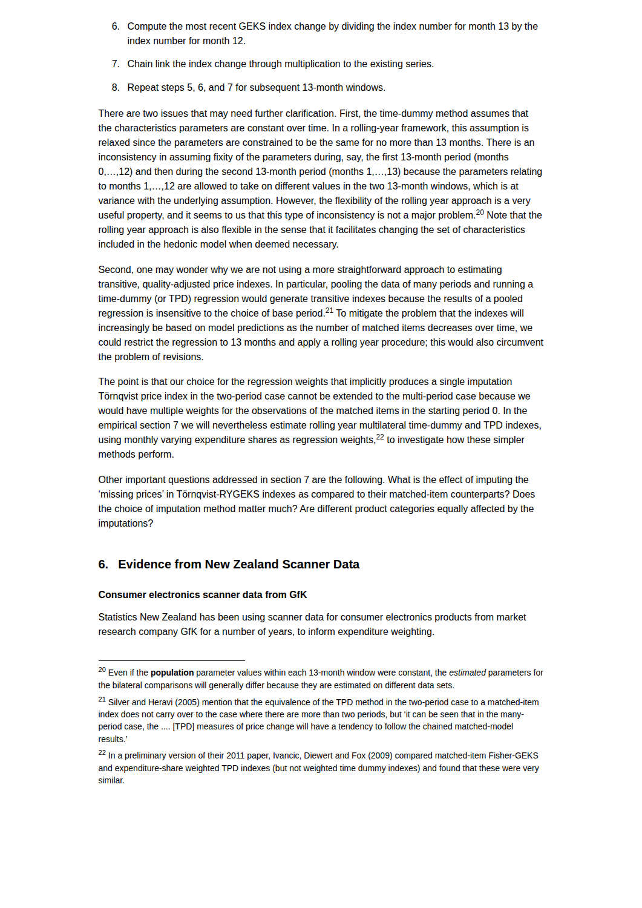Compute the most recent GEKS index change by dividing the index number for month 13 by the index number for month 12.
Chain link the index change through multiplication to the existing series.
Repeat steps 5, 6, and 7 for subsequent 13-month windows.
There are two issues that may need further clarification. First, the time-dummy method assumes that the characteristics parameters are constant over time. In a rolling-year framework, this assumption is relaxed since the parameters are constrained to be the same for no more than 13 months. There is an inconsistency in assuming fixity of the parameters during, say, the first 13-month period (months 0,…,12) and then during the second 13-month period (months 1,…,13) because the parameters relating to months 1,…,12 are allowed to take on different values in the two 13-month windows, which is at variance with the underlying assumption. However, the flexibility of the rolling year approach is a very useful property, and it seems to us that this type of inconsistency is not a major problem.20 Note that the rolling year approach is also flexible in the sense that it facilitates changing the set of characteristics included in the hedonic model when deemed necessary.
Second, one may wonder why we are not using a more straightforward approach to estimating transitive, quality-adjusted price indexes. In particular, pooling the data of many periods and running a time-dummy (or TPD) regression would generate transitive indexes because the results of a pooled regression is insensitive to the choice of base period.21 To mitigate the problem that the indexes will increasingly be based on model predictions as the number of matched items decreases over time, we could restrict the regression to 13 months and apply a rolling year procedure; this would also circumvent the problem of revisions.
The point is that our choice for the regression weights that implicitly produces a single imputation Törnqvist price index in the two-period case cannot be extended to the multi-period case because we would have multiple weights for the observations of the matched items in the starting period 0. In the empirical section 7 we will nevertheless estimate rolling year multilateral time-dummy and TPD indexes, using monthly varying expenditure shares as regression weights,22 to investigate how these simpler methods perform.
Other important questions addressed in section 7 are the following. What is the effect of imputing the ‘missing prices’ in Törnqvist-RYGEKS indexes as compared to their matched-item counterparts? Does the choice of imputation method matter much? Are different product categories equally affected by the imputations?
6. Evidence from New Zealand Scanner Data
Consumer electronics scanner data from GfK
Statistics New Zealand has been using scanner data for consumer electronics products from market research company GfK for a number of years, to inform expenditure weighting.
20 Even if the population parameter values within each 13-month window were constant, the estimated parameters for the bilateral comparisons will generally differ because they are estimated on different data sets.
21 Silver and Heravi (2005) mention that the equivalence of the TPD method in the two-period case to a matched-item index does not carry over to the case where there are more than two periods, but ‘it can be seen that in the many-period case, the .... [TPD] measures of price change will have a tendency to follow the chained matched-model results.’
22 In a preliminary version of their 2011 paper, Ivancic, Diewert and Fox (2009) compared matched-item Fisher-GEKS and expenditure-share weighted TPD indexes (but not weighted time dummy indexes) and found that these were very similar.